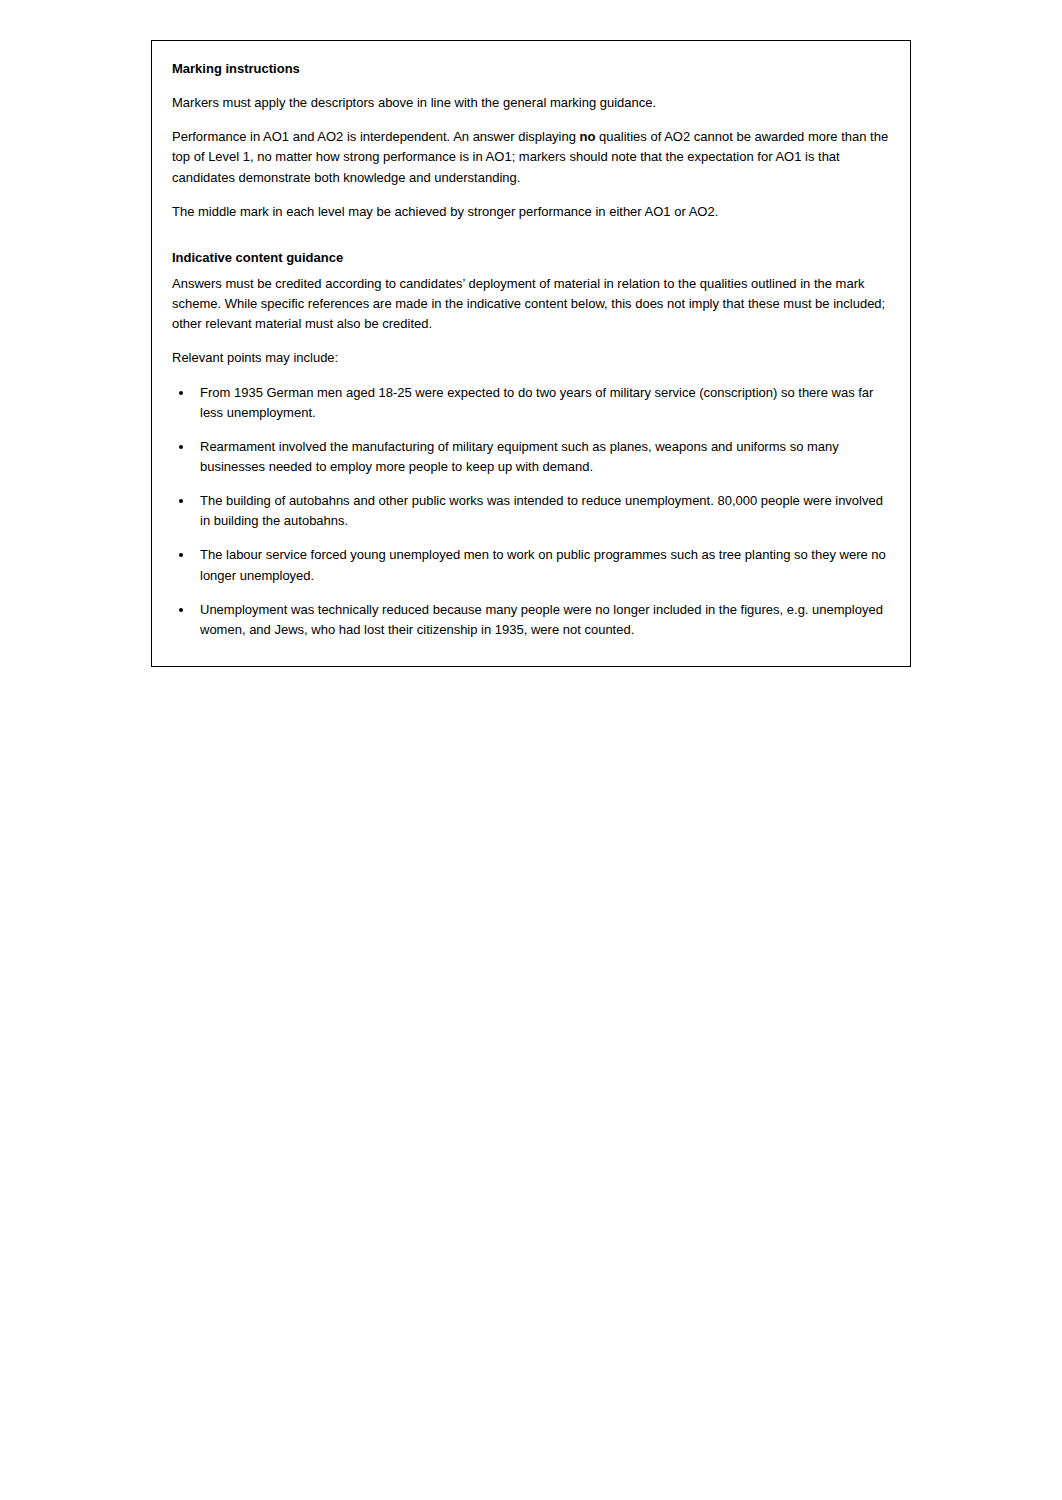Marking instructions
Markers must apply the descriptors above in line with the general marking guidance.
Performance in AO1 and AO2 is interdependent. An answer displaying no qualities of AO2 cannot be awarded more than the top of Level 1, no matter how strong performance is in AO1; markers should note that the expectation for AO1 is that candidates demonstrate both knowledge and understanding.
The middle mark in each level may be achieved by stronger performance in either AO1 or AO2.
Indicative content guidance
Answers must be credited according to candidates’ deployment of material in relation to the qualities outlined in the mark scheme. While specific references are made in the indicative content below, this does not imply that these must be included; other relevant material must also be credited.
Relevant points may include:
From 1935 German men aged 18-25 were expected to do two years of military service (conscription) so there was far less unemployment.
Rearmament involved the manufacturing of military equipment such as planes, weapons and uniforms so many businesses needed to employ more people to keep up with demand.
The building of autobahns and other public works was intended to reduce unemployment. 80,000 people were involved in building the autobahns.
The labour service forced young unemployed men to work on public programmes such as tree planting so they were no longer unemployed.
Unemployment was technically reduced because many people were no longer included in the figures, e.g. unemployed women, and Jews, who had lost their citizenship in 1935, were not counted.